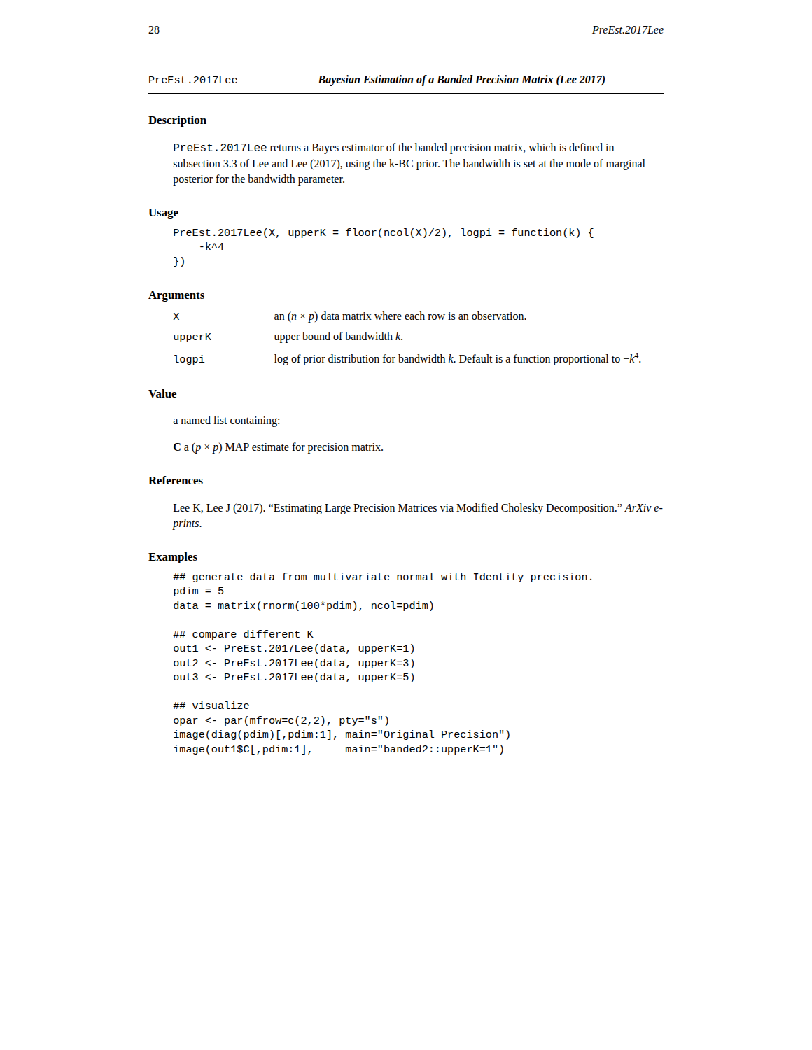28 PreEst.2017Lee
PreEst.2017Lee Bayesian Estimation of a Banded Precision Matrix (Lee 2017)
Description
PreEst.2017Lee returns a Bayes estimator of the banded precision matrix, which is defined in subsection 3.3 of Lee and Lee (2017), using the k-BC prior. The bandwidth is set at the mode of marginal posterior for the bandwidth parameter.
Usage
PreEst.2017Lee(X, upperK = floor(ncol(X)/2), logpi = function(k) {
    -k^4
})
Arguments
X
an (n × p) data matrix where each row is an observation.
upperK
upper bound of bandwidth k.
logpi
log of prior distribution for bandwidth k. Default is a function proportional to −k4.
Value
a named list containing:
C a (p × p) MAP estimate for precision matrix.
References
Lee K, Lee J (2017). “Estimating Large Precision Matrices via Modified Cholesky Decomposition.” ArXiv e-prints.
Examples
## generate data from multivariate normal with Identity precision.
pdim = 5
data = matrix(rnorm(100*pdim), ncol=pdim)

## compare different K
out1 <- PreEst.2017Lee(data, upperK=1)
out2 <- PreEst.2017Lee(data, upperK=3)
out3 <- PreEst.2017Lee(data, upperK=5)

## visualize
opar <- par(mfrow=c(2,2), pty="s")
image(diag(pdim)[,pdim:1], main="Original Precision")
image(out1$C[,pdim:1],     main="banded2::upperK=1")